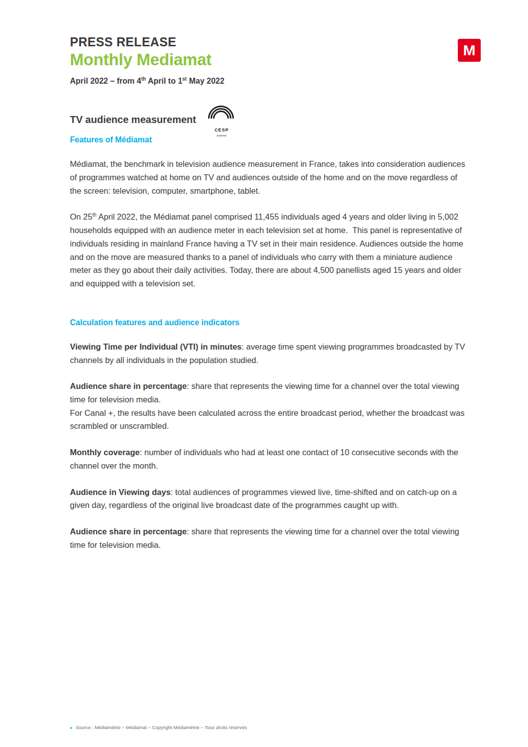PRESS RELEASE
Monthly Mediamat
April 2022 – from 4th April to 1st May 2022
TV audience measurement
CESP audited
Features of Médiamat
Médiamat, the benchmark in television audience measurement in France, takes into consideration audiences of programmes watched at home on TV and audiences outside of the home and on the move regardless of the screen: television, computer, smartphone, tablet.
On 25th April 2022, the Médiamat panel comprised 11,455 individuals aged 4 years and older living in 5,002 households equipped with an audience meter in each television set at home. This panel is representative of individuals residing in mainland France having a TV set in their main residence. Audiences outside the home and on the move are measured thanks to a panel of individuals who carry with them a miniature audience meter as they go about their daily activities. Today, there are about 4,500 panellists aged 15 years and older and equipped with a television set.
Calculation features and audience indicators
Viewing Time per Individual (VTI) in minutes: average time spent viewing programmes broadcasted by TV channels by all individuals in the population studied.
Audience share in percentage: share that represents the viewing time for a channel over the total viewing time for television media.
For Canal +, the results have been calculated across the entire broadcast period, whether the broadcast was scrambled or unscrambled.
Monthly coverage: number of individuals who had at least one contact of 10 consecutive seconds with the channel over the month.
Audience in Viewing days: total audiences of programmes viewed live, time-shifted and on catch-up on a given day, regardless of the original live broadcast date of the programmes caught up with.
Audience share in percentage: share that represents the viewing time for a channel over the total viewing time for television media.
▸ Source : Médiamétrie – Médiamat – Copyright Médiamétrie – Tous droits réservés